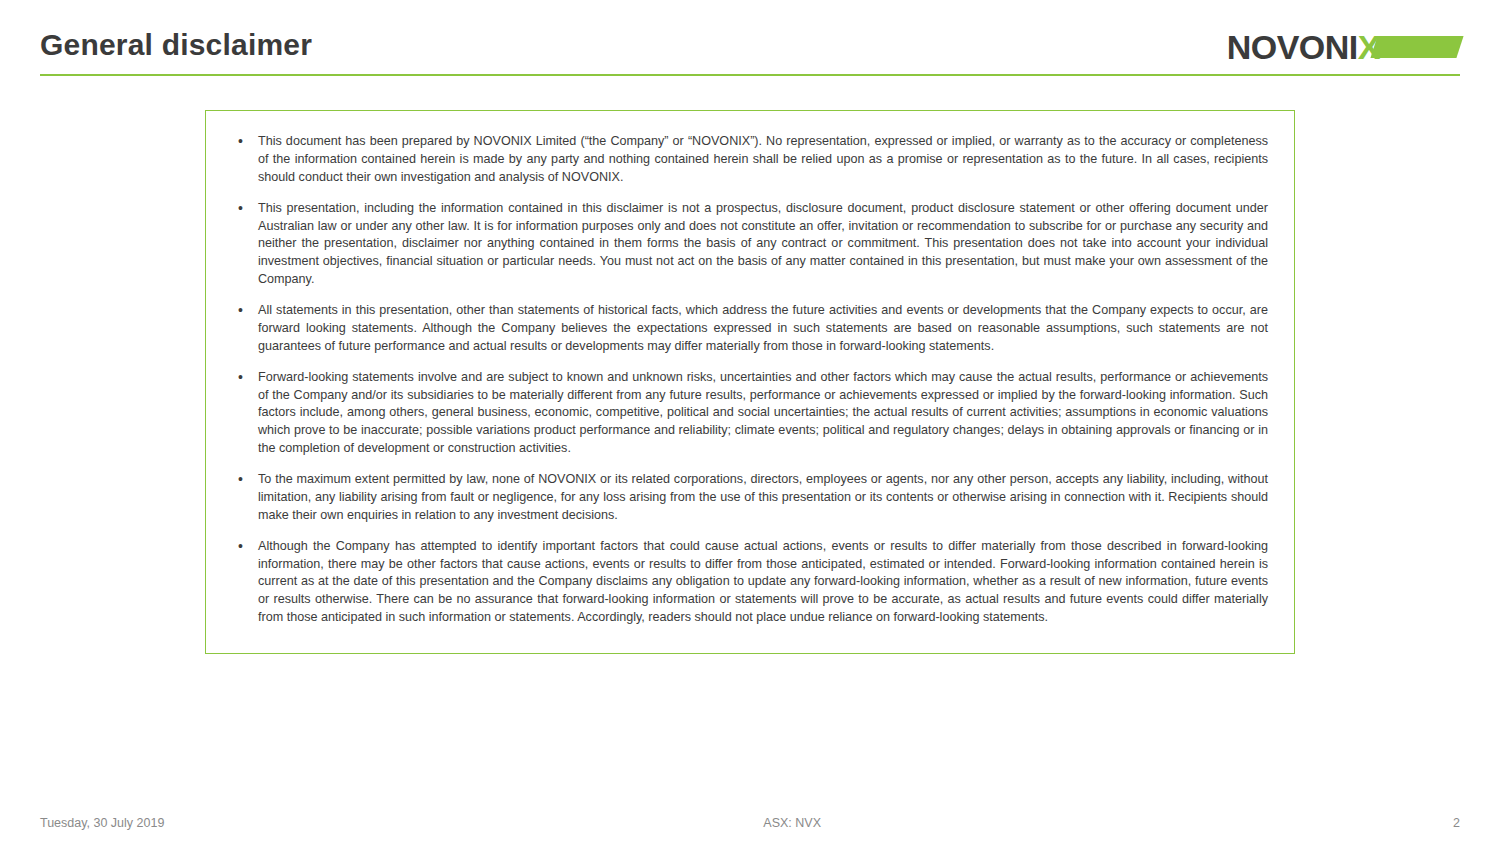General disclaimer
NOVONIX
This document has been prepared by NOVONIX Limited (“the Company” or “NOVONIX”). No representation, expressed or implied, or warranty as to the accuracy or completeness of the information contained herein is made by any party and nothing contained herein shall be relied upon as a promise or representation as to the future. In all cases, recipients should conduct their own investigation and analysis of NOVONIX.
This presentation, including the information contained in this disclaimer is not a prospectus, disclosure document, product disclosure statement or other offering document under Australian law or under any other law. It is for information purposes only and does not constitute an offer, invitation or recommendation to subscribe for or purchase any security and neither the presentation, disclaimer nor anything contained in them forms the basis of any contract or commitment. This presentation does not take into account your individual investment objectives, financial situation or particular needs. You must not act on the basis of any matter contained in this presentation, but must make your own assessment of the Company.
All statements in this presentation, other than statements of historical facts, which address the future activities and events or developments that the Company expects to occur, are forward looking statements. Although the Company believes the expectations expressed in such statements are based on reasonable assumptions, such statements are not guarantees of future performance and actual results or developments may differ materially from those in forward-looking statements.
Forward-looking statements involve and are subject to known and unknown risks, uncertainties and other factors which may cause the actual results, performance or achievements of the Company and/or its subsidiaries to be materially different from any future results, performance or achievements expressed or implied by the forward-looking information. Such factors include, among others, general business, economic, competitive, political and social uncertainties; the actual results of current activities; assumptions in economic valuations which prove to be inaccurate; possible variations product performance and reliability; climate events; political and regulatory changes; delays in obtaining approvals or financing or in the completion of development or construction activities.
To the maximum extent permitted by law, none of NOVONIX or its related corporations, directors, employees or agents, nor any other person, accepts any liability, including, without limitation, any liability arising from fault or negligence, for any loss arising from the use of this presentation or its contents or otherwise arising in connection with it. Recipients should make their own enquiries in relation to any investment decisions.
Although the Company has attempted to identify important factors that could cause actual actions, events or results to differ materially from those described in forward-looking information, there may be other factors that cause actions, events or results to differ from those anticipated, estimated or intended. Forward-looking information contained herein is current as at the date of this presentation and the Company disclaims any obligation to update any forward-looking information, whether as a result of new information, future events or results otherwise. There can be no assurance that forward-looking information or statements will prove to be accurate, as actual results and future events could differ materially from those anticipated in such information or statements. Accordingly, readers should not place undue reliance on forward-looking statements.
Tuesday, 30 July 2019
ASX: NVX
2